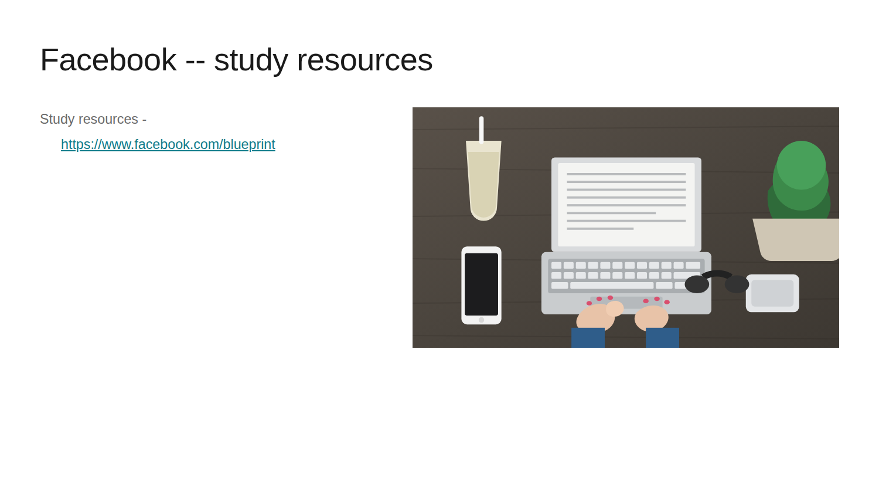Facebook -- study resources
Study resources - https://www.facebook.com/blueprint